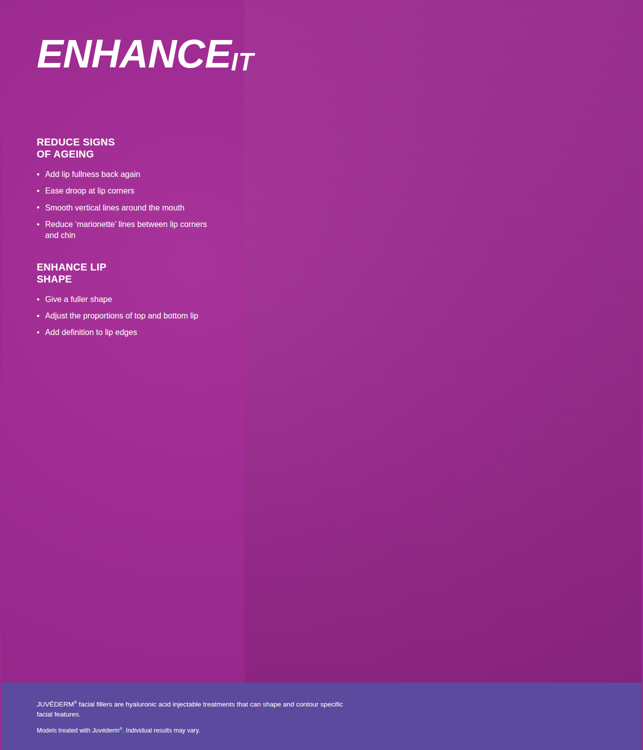EnhanceIt
Reduce signs
of ageing
Add lip fullness back again
Ease droop at lip corners
Smooth vertical lines around the mouth
Reduce ‘marionette’ lines between lip corners and chin
Enhance lip
shape
Give a fuller shape
Adjust the proportions of top and bottom lip
Add definition to lip edges
JUVÉDERM® facial fillers are hyaluronic acid injectable treatments that can shape and contour specific facial features.
Models treated with Juvéderm®. Individual results may vary.